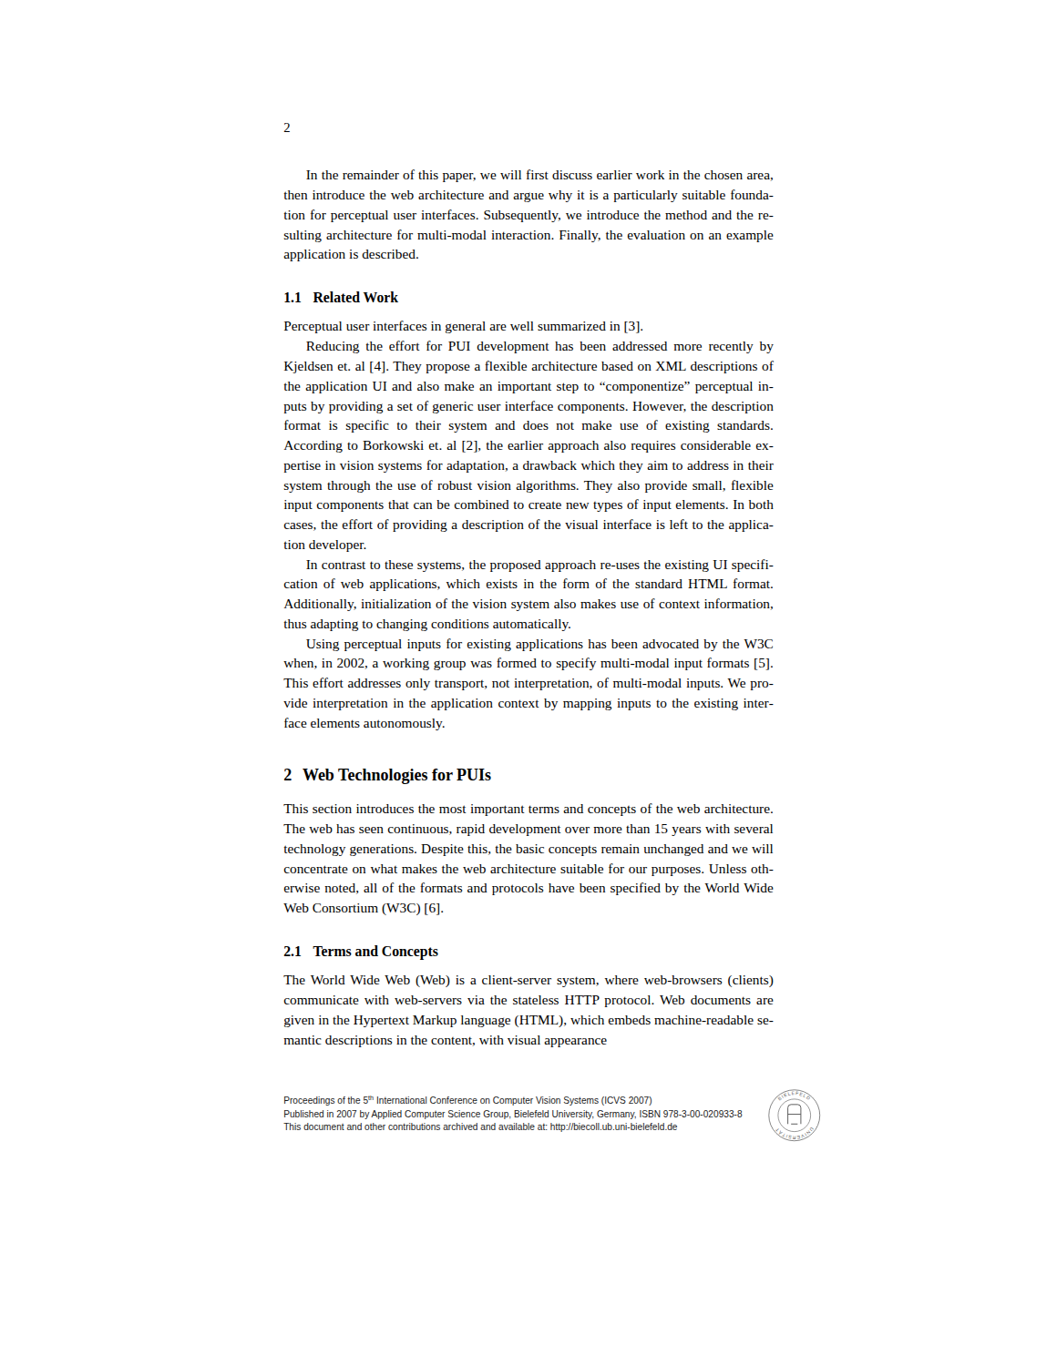2
In the remainder of this paper, we will first discuss earlier work in the chosen area, then introduce the web architecture and argue why it is a particularly suitable foundation for perceptual user interfaces. Subsequently, we introduce the method and the resulting architecture for multi-modal interaction. Finally, the evaluation on an example application is described.
1.1 Related Work
Perceptual user interfaces in general are well summarized in [3].
Reducing the effort for PUI development has been addressed more recently by Kjeldsen et. al [4]. They propose a flexible architecture based on XML descriptions of the application UI and also make an important step to “componentize” perceptual inputs by providing a set of generic user interface components. However, the description format is specific to their system and does not make use of existing standards. According to Borkowski et. al [2], the earlier approach also requires considerable expertise in vision systems for adaptation, a drawback which they aim to address in their system through the use of robust vision algorithms. They also provide small, flexible input components that can be combined to create new types of input elements. In both cases, the effort of providing a description of the visual interface is left to the application developer.
In contrast to these systems, the proposed approach re-uses the existing UI specification of web applications, which exists in the form of the standard HTML format. Additionally, initialization of the vision system also makes use of context information, thus adapting to changing conditions automatically.
Using perceptual inputs for existing applications has been advocated by the W3C when, in 2002, a working group was formed to specify multi-modal input formats [5]. This effort addresses only transport, not interpretation, of multi-modal inputs. We provide interpretation in the application context by mapping inputs to the existing interface elements autonomously.
2 Web Technologies for PUIs
This section introduces the most important terms and concepts of the web architecture. The web has seen continuous, rapid development over more than 15 years with several technology generations. Despite this, the basic concepts remain unchanged and we will concentrate on what makes the web architecture suitable for our purposes. Unless otherwise noted, all of the formats and protocols have been specified by the World Wide Web Consortium (W3C) [6].
2.1 Terms and Concepts
The World Wide Web (Web) is a client-server system, where web-browsers (clients) communicate with web-servers via the stateless HTTP protocol. Web documents are given in the Hypertext Markup language (HTML), which embeds machine-readable semantic descriptions in the content, with visual appearance
Proceedings of the 5th International Conference on Computer Vision Systems (ICVS 2007)
Published in 2007 by Applied Computer Science Group, Bielefeld University, Germany, ISBN 978-3-00-020933-8
This document and other contributions archived and available at: http://biecoll.ub.uni-bielefeld.de
BIELEFELD UNIVERSITÄT